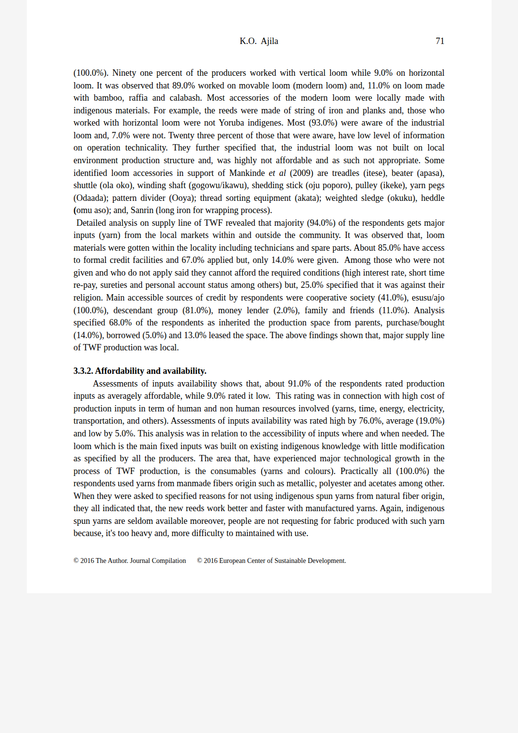K.O. Ajila 71
(100.0%). Ninety one percent of the producers worked with vertical loom while 9.0% on horizontal loom. It was observed that 89.0% worked on movable loom (modern loom) and, 11.0% on loom made with bamboo, raffia and calabash. Most accessories of the modern loom were locally made with indigenous materials. For example, the reeds were made of string of iron and planks and, those who worked with horizontal loom were not Yoruba indigenes. Most (93.0%) were aware of the industrial loom and, 7.0% were not. Twenty three percent of those that were aware, have low level of information on operation technicality. They further specified that, the industrial loom was not built on local environment production structure and, was highly not affordable and as such not appropriate. Some identified loom accessories in support of Mankinde et al (2009) are treadles (itese), beater (apasa), shuttle (ola oko), winding shaft (gogowu/ikawu), shedding stick (oju poporo), pulley (ikeke), yarn pegs (Odaada); pattern divider (Ooya); thread sorting equipment (akata); weighted sledge (okuku), heddle (omu aso); and, Sanrin (long iron for wrapping process).
Detailed analysis on supply line of TWF revealed that majority (94.0%) of the respondents gets major inputs (yarn) from the local markets within and outside the community. It was observed that, loom materials were gotten within the locality including technicians and spare parts. About 85.0% have access to formal credit facilities and 67.0% applied but, only 14.0% were given. Among those who were not given and who do not apply said they cannot afford the required conditions (high interest rate, short time re-pay, sureties and personal account status among others) but, 25.0% specified that it was against their religion. Main accessible sources of credit by respondents were cooperative society (41.0%), esusu/ajo (100.0%), descendant group (81.0%), money lender (2.0%), family and friends (11.0%). Analysis specified 68.0% of the respondents as inherited the production space from parents, purchase/bought (14.0%), borrowed (5.0%) and 13.0% leased the space. The above findings shown that, major supply line of TWF production was local.
3.3.2. Affordability and availability.
Assessments of inputs availability shows that, about 91.0% of the respondents rated production inputs as averagely affordable, while 9.0% rated it low. This rating was in connection with high cost of production inputs in term of human and non human resources involved (yarns, time, energy, electricity, transportation, and others). Assessments of inputs availability was rated high by 76.0%, average (19.0%) and low by 5.0%. This analysis was in relation to the accessibility of inputs where and when needed. The loom which is the main fixed inputs was built on existing indigenous knowledge with little modification as specified by all the producers. The area that, have experienced major technological growth in the process of TWF production, is the consumables (yarns and colours). Practically all (100.0%) the respondents used yarns from manmade fibers origin such as metallic, polyester and acetates among other. When they were asked to specified reasons for not using indigenous spun yarns from natural fiber origin, they all indicated that, the new reeds work better and faster with manufactured yarns. Again, indigenous spun yarns are seldom available moreover, people are not requesting for fabric produced with such yarn because, it's too heavy and, more difficulty to maintained with use.
© 2016 The Author. Journal Compilation © 2016 European Center of Sustainable Development.